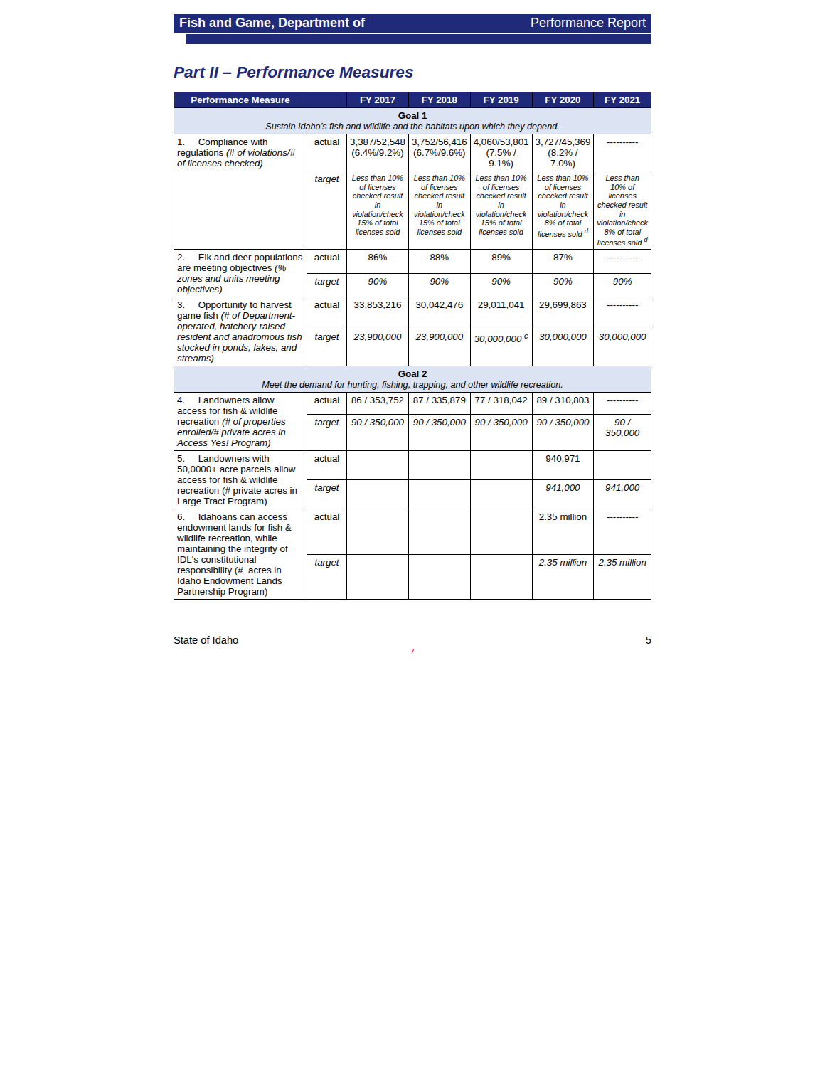Fish and Game, Department of Performance Report
Part II – Performance Measures
| Performance Measure | | FY 2017 | FY 2018 | FY 2019 | FY 2020 | FY 2021 |
| --- | --- | --- | --- | --- | --- | --- |
| Goal 1 Sustain Idaho’s fish and wildlife and the habitats upon which they depend. |
| 1. Compliance with regulations (# of violations/# of licenses checked) | actual | 3,387/52,548 (6.4%/9.2%) | 3,752/56,416 (6.7%/9.6%) | 4,060/53,801 (7.5% / 9.1%) | 3,727/45,369 (8.2% / 7.0%) | ---------- |
| target | Less than 10% of licenses checked result in violation/check 15% of total licenses sold | Less than 10% of licenses checked result in violation/check 15% of total licenses sold | Less than 10% of licenses checked result in violation/check 15% of total licenses sold | Less than 10% of licenses checked result in violation/check 8% of total licenses sold d | Less than 10% of licenses checked result in violation/check 8% of total licenses sold d |
| 2. Elk and deer populations are meeting objectives (% zones and units meeting objectives) | actual | 86% | 88% | 89% | 87% | ---------- |
| target | 90% | 90% | 90% | 90% | 90% |
| 3. Opportunity to harvest game fish (# of Department-operated, hatchery-raised resident and anadromous fish stocked in ponds, lakes, and streams) | actual | 33,853,216 | 30,042,476 | 29,011,041 | 29,699,863 | ---------- |
| target | 23,900,000 | 23,900,000 | 30,000,000 c | 30,000,000 | 30,000,000 |
| Goal 2 Meet the demand for hunting, fishing, trapping, and other wildlife recreation. |
| 4. Landowners allow access for fish & wildlife recreation (# of properties enrolled/# private acres in Access Yes! Program) | actual | 86 / 353,752 | 87 / 335,879 | 77 / 318,042 | 89 / 310,803 | ---------- |
| target | 90 / 350,000 | 90 / 350,000 | 90 / 350,000 | 90 / 350,000 | 90 / 350,000 |
| 5. Landowners with 50,0000+ acre parcels allow access for fish & wildlife recreation (# private acres in Large Tract Program) | actual | | | | 940,971 | |
| target | | | | 941,000 | 941,000 |
| 6. Idahoans can access endowment lands for fish & wildlife recreation, while maintaining the integrity of IDL's constitutional responsibility (# acres in Idaho Endowment Lands Partnership Program) | actual | | | | 2.35 million | ---------- |
| target | | | | 2.35 million | 2.35 million |
State of Idaho 5
7